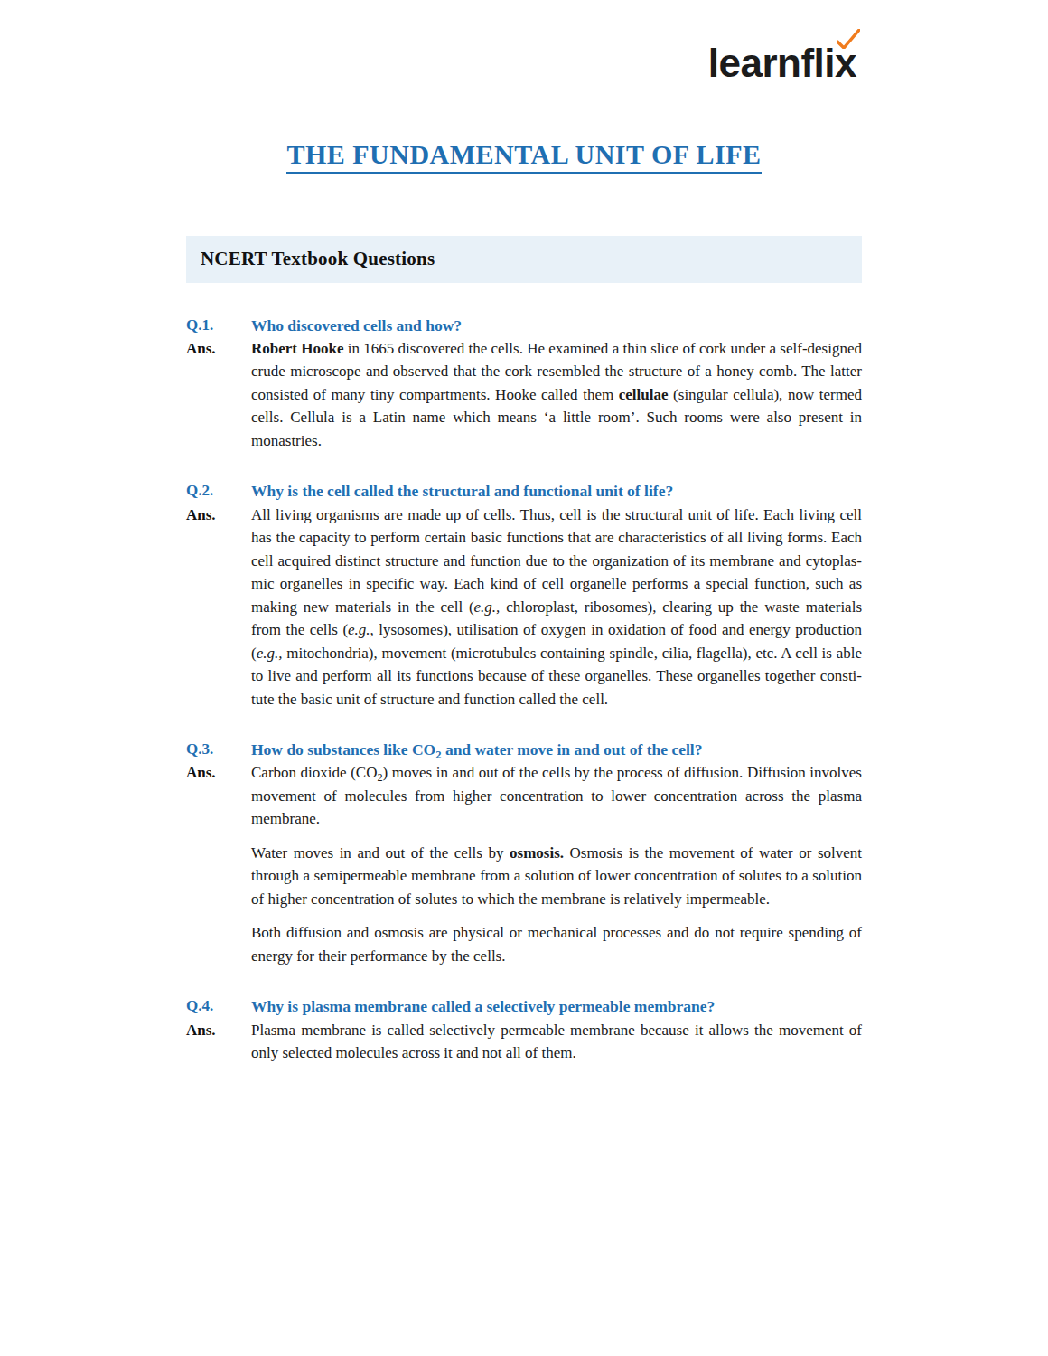learnflix
The Fundamental Unit of Life
NCERT Textbook Questions
Q.1.
Who discovered cells and how?
Ans.
Robert Hooke in 1665 discovered the cells. He examined a thin slice of cork under a self-designed crude microscope and observed that the cork resembled the structure of a honey comb. The latter consisted of many tiny compartments. Hooke called them cellulae (singular cellula), now termed cells. Cellula is a Latin name which means ‘a little room’. Such rooms were also present in monastries.
Q.2.
Why is the cell called the structural and functional unit of life?
Ans.
All living organisms are made up of cells. Thus, cell is the structural unit of life. Each living cell has the capacity to perform certain basic functions that are characteristics of all living forms. Each cell acquired distinct structure and function due to the organization of its membrane and cytoplasmic organelles in specific way. Each kind of cell organelle performs a special function, such as making new materials in the cell (e.g., chloroplast, ribosomes), clearing up the waste materials from the cells (e.g., lysosomes), utilisation of oxygen in oxidation of food and energy production (e.g., mitochondria), movement (microtubules containing spindle, cilia, flagella), etc. A cell is able to live and perform all its functions because of these organelles. These organelles together constitute the basic unit of structure and function called the cell.
Q.3.
How do substances like CO2 and water move in and out of the cell?
Ans.
Carbon dioxide (CO2) moves in and out of the cells by the process of diffusion. Diffusion involves movement of molecules from higher concentration to lower concentration across the plasma membrane.
Water moves in and out of the cells by osmosis. Osmosis is the movement of water or solvent through a semipermeable membrane from a solution of lower concentration of solutes to a solution of higher concentration of solutes to which the membrane is relatively impermeable.
Both diffusion and osmosis are physical or mechanical processes and do not require spending of energy for their performance by the cells.
Q.4.
Why is plasma membrane called a selectively permeable membrane?
Ans.
Plasma membrane is called selectively permeable membrane because it allows the movement of only selected molecules across it and not all of them.